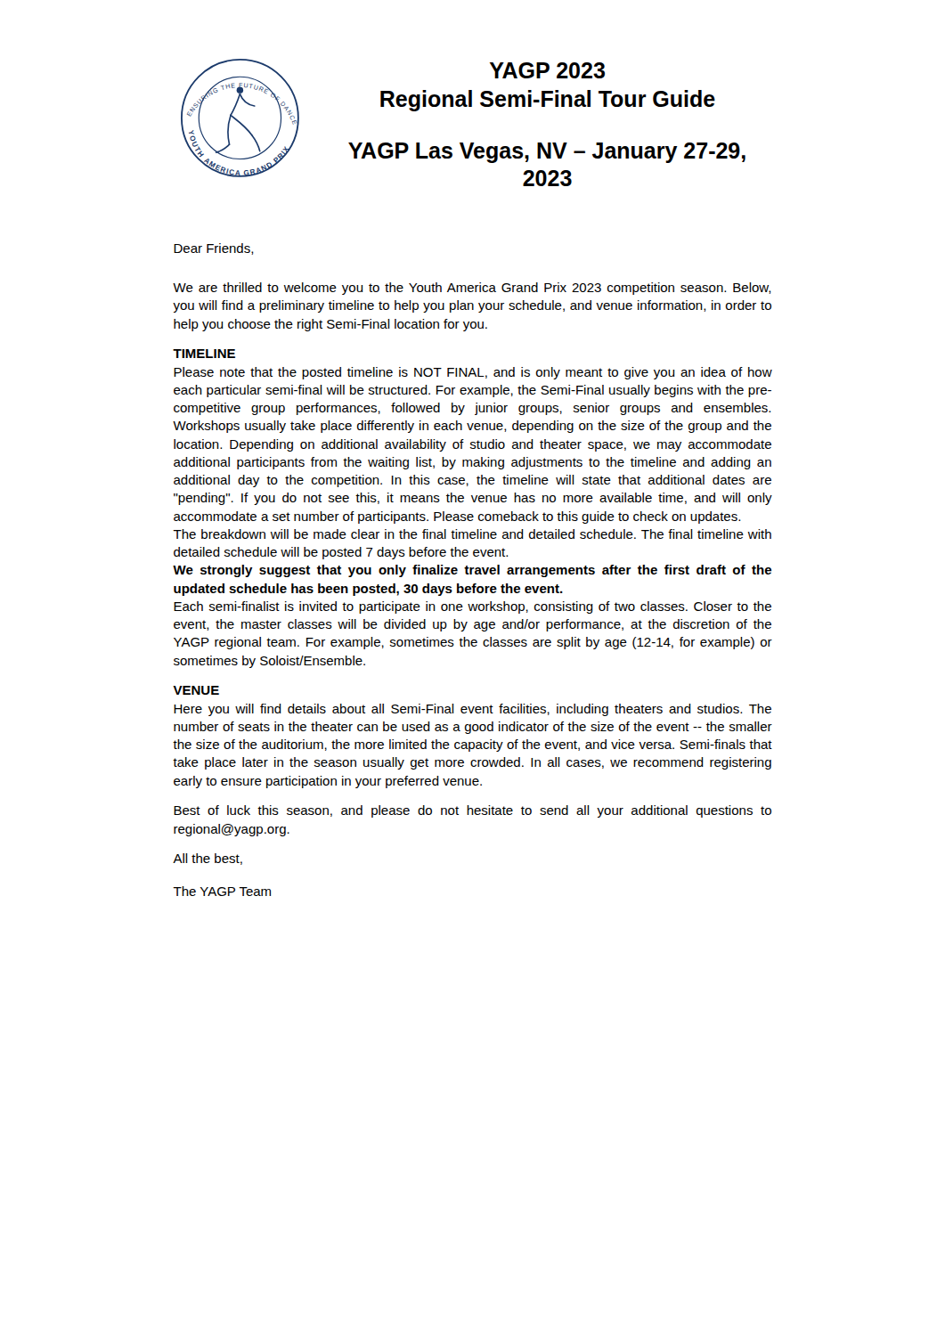ENSURING THE FUTURE OF DANCE YOUTH AMERICA GRAND PRIX
YAGP 2023
Regional Semi-Final Tour Guide
YAGP Las Vegas, NV – January 27-29, 2023
Dear Friends,
We are thrilled to welcome you to the Youth America Grand Prix 2023 competition season. Below, you will find a preliminary timeline to help you plan your schedule, and venue information, in order to help you choose the right Semi-Final location for you.
TIMELINE
Please note that the posted timeline is NOT FINAL, and is only meant to give you an idea of how each particular semi-final will be structured. For example, the Semi-Final usually begins with the pre-competitive group performances, followed by junior groups, senior groups and ensembles. Workshops usually take place differently in each venue, depending on the size of the group and the location. Depending on additional availability of studio and theater space, we may accommodate additional participants from the waiting list, by making adjustments to the timeline and adding an additional day to the competition. In this case, the timeline will state that additional dates are "pending". If you do not see this, it means the venue has no more available time, and will only accommodate a set number of participants. Please comeback to this guide to check on updates.
The breakdown will be made clear in the final timeline and detailed schedule. The final timeline with detailed schedule will be posted 7 days before the event.
We strongly suggest that you only finalize travel arrangements after the first draft of the updated schedule has been posted, 30 days before the event.
Each semi-finalist is invited to participate in one workshop, consisting of two classes. Closer to the event, the master classes will be divided up by age and/or performance, at the discretion of the YAGP regional team. For example, sometimes the classes are split by age (12-14, for example) or sometimes by Soloist/Ensemble.
VENUE
Here you will find details about all Semi-Final event facilities, including theaters and studios. The number of seats in the theater can be used as a good indicator of the size of the event -- the smaller the size of the auditorium, the more limited the capacity of the event, and vice versa. Semi-finals that take place later in the season usually get more crowded. In all cases, we recommend registering early to ensure participation in your preferred venue.
Best of luck this season, and please do not hesitate to send all your additional questions to regional@yagp.org.
All the best,
The YAGP Team